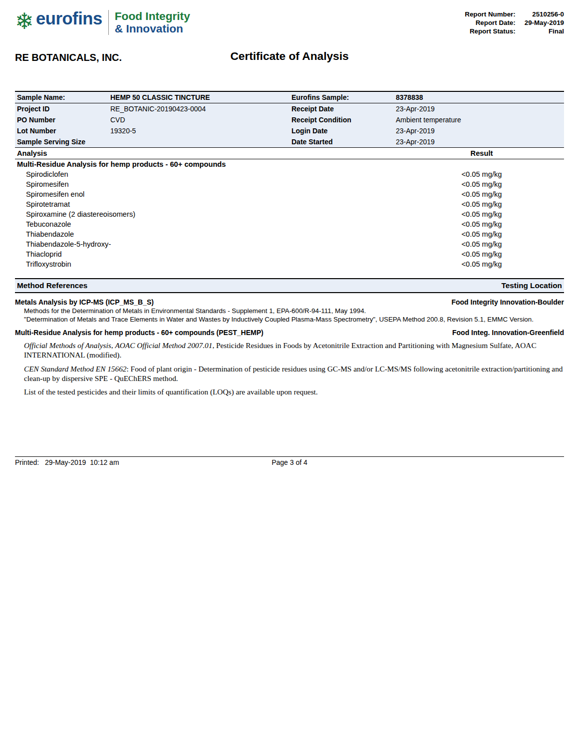❄
eurofins
Food Integrity & Innovation
| Report Number: | 2510256-0 |
| Report Date: | 29-May-2019 |
| Report Status: | Final |
Certificate of Analysis
RE BOTANICALS, INC.
| Sample Name: | HEMP 50 CLASSIC TINCTURE | Eurofins Sample: | 8378838 |
| Project ID | RE_BOTANIC-20190423-0004 | Receipt Date | 23-Apr-2019 |
| PO Number | CVD | Receipt Condition | Ambient temperature |
| Lot Number | 19320-5 | Login Date | 23-Apr-2019 |
| Sample Serving Size | | Date Started | 23-Apr-2019 |
| Analysis | Result |
| --- | --- |
| Multi-Residue Analysis for hemp products - 60+ compounds |
| Spirodiclofen | <0.05 mg/kg |
| Spiromesifen | <0.05 mg/kg |
| Spiromesifen enol | <0.05 mg/kg |
| Spirotetramat | <0.05 mg/kg |
| Spiroxamine (2 diastereoisomers) | <0.05 mg/kg |
| Tebuconazole | <0.05 mg/kg |
| Thiabendazole | <0.05 mg/kg |
| Thiabendazole-5-hydroxy- | <0.05 mg/kg |
| Thiacloprid | <0.05 mg/kg |
| Trifloxystrobin | <0.05 mg/kg |
Method References Testing Location
Metals Analysis by ICP-MS (ICP_MS_B_S) Food Integrity Innovation-Boulder
Methods for the Determination of Metals in Environmental Standards - Supplement 1, EPA-600/R-94-111, May 1994.
"Determination of Metals and Trace Elements in Water and Wastes by Inductively Coupled Plasma-Mass Spectrometry", USEPA Method 200.8, Revision 5.1, EMMC Version.
Multi-Residue Analysis for hemp products - 60+ compounds (PEST_HEMP) Food Integ. Innovation-Greenfield
Official Methods of Analysis, AOAC Official Method 2007.01, Pesticide Residues in Foods by Acetonitrile Extraction and Partitioning with Magnesium Sulfate, AOAC INTERNATIONAL (modified).
CEN Standard Method EN 15662: Food of plant origin - Determination of pesticide residues using GC-MS and/or LC-MS/MS following acetonitrile extraction/partitioning and clean-up by dispersive SPE - QuEChERS method.
List of the tested pesticides and their limits of quantification (LOQs) are available upon request.
Printed: 29-May-2019 10:12 am
Page 3 of 4